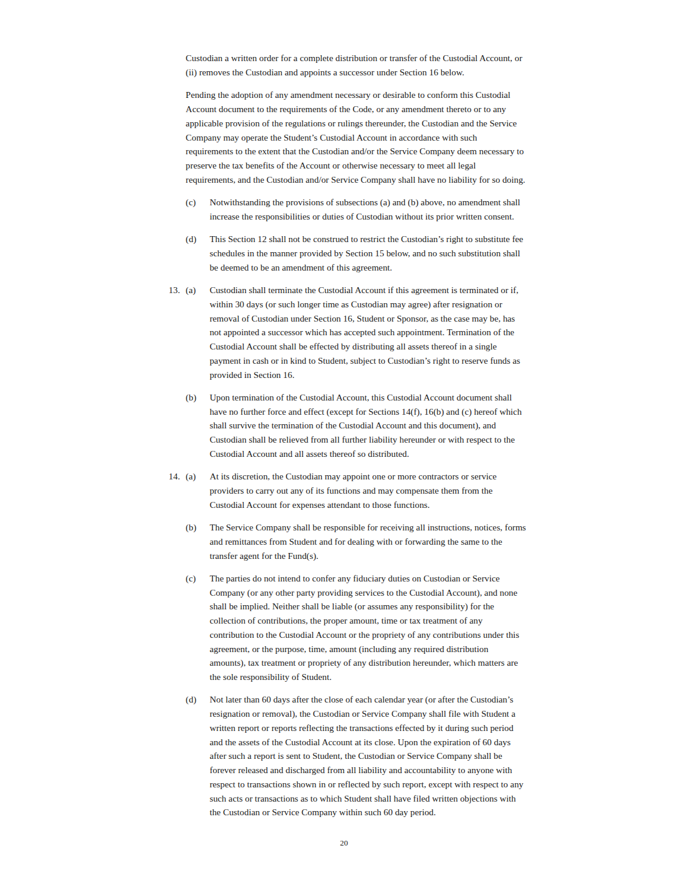Custodian a written order for a complete distribution or transfer of the Custodial Account, or (ii) removes the Custodian and appoints a successor under Section 16 below.
Pending the adoption of any amendment necessary or desirable to conform this Custodial Account document to the requirements of the Code, or any amendment thereto or to any applicable provision of the regulations or rulings thereunder, the Custodian and the Service Company may operate the Student’s Custodial Account in accordance with such requirements to the extent that the Custodian and/or the Service Company deem necessary to preserve the tax benefits of the Account or otherwise necessary to meet all legal requirements, and the Custodian and/or Service Company shall have no liability for so doing.
(c)
Notwithstanding the provisions of subsections (a) and (b) above, no amendment shall increase the responsibilities or duties of Custodian without its prior written consent.
(d)
This Section 12 shall not be construed to restrict the Custodian’s right to substitute fee schedules in the manner provided by Section 15 below, and no such substitution shall be deemed to be an amendment of this agreement.
13.
(a)
Custodian shall terminate the Custodial Account if this agreement is terminated or if, within 30 days (or such longer time as Custodian may agree) after resignation or removal of Custodian under Section 16, Student or Sponsor, as the case may be, has not appointed a successor which has accepted such appointment. Termination of the Custodial Account shall be effected by distributing all assets thereof in a single payment in cash or in kind to Student, subject to Custodian’s right to reserve funds as provided in Section 16.
(b)
Upon termination of the Custodial Account, this Custodial Account document shall have no further force and effect (except for Sections 14(f), 16(b) and (c) hereof which shall survive the termination of the Custodial Account and this document), and Custodian shall be relieved from all further liability hereunder or with respect to the Custodial Account and all assets thereof so distributed.
14.
(a)
At its discretion, the Custodian may appoint one or more contractors or service providers to carry out any of its functions and may compensate them from the Custodial Account for expenses attendant to those functions.
(b)
The Service Company shall be responsible for receiving all instructions, notices, forms and remittances from Student and for dealing with or forwarding the same to the transfer agent for the Fund(s).
(c)
The parties do not intend to confer any fiduciary duties on Custodian or Service Company (or any other party providing services to the Custodial Account), and none shall be implied. Neither shall be liable (or assumes any responsibility) for the collection of contributions, the proper amount, time or tax treatment of any contribution to the Custodial Account or the propriety of any contributions under this agreement, or the purpose, time, amount (including any required distribution amounts), tax treatment or propriety of any distribution hereunder, which matters are the sole responsibility of Student.
(d)
Not later than 60 days after the close of each calendar year (or after the Custodian’s resignation or removal), the Custodian or Service Company shall file with Student a written report or reports reflecting the transactions effected by it during such period and the assets of the Custodial Account at its close. Upon the expiration of 60 days after such a report is sent to Student, the Custodian or Service Company shall be forever released and discharged from all liability and accountability to anyone with respect to transactions shown in or reflected by such report, except with respect to any such acts or transactions as to which Student shall have filed written objections with the Custodian or Service Company within such 60 day period.
20